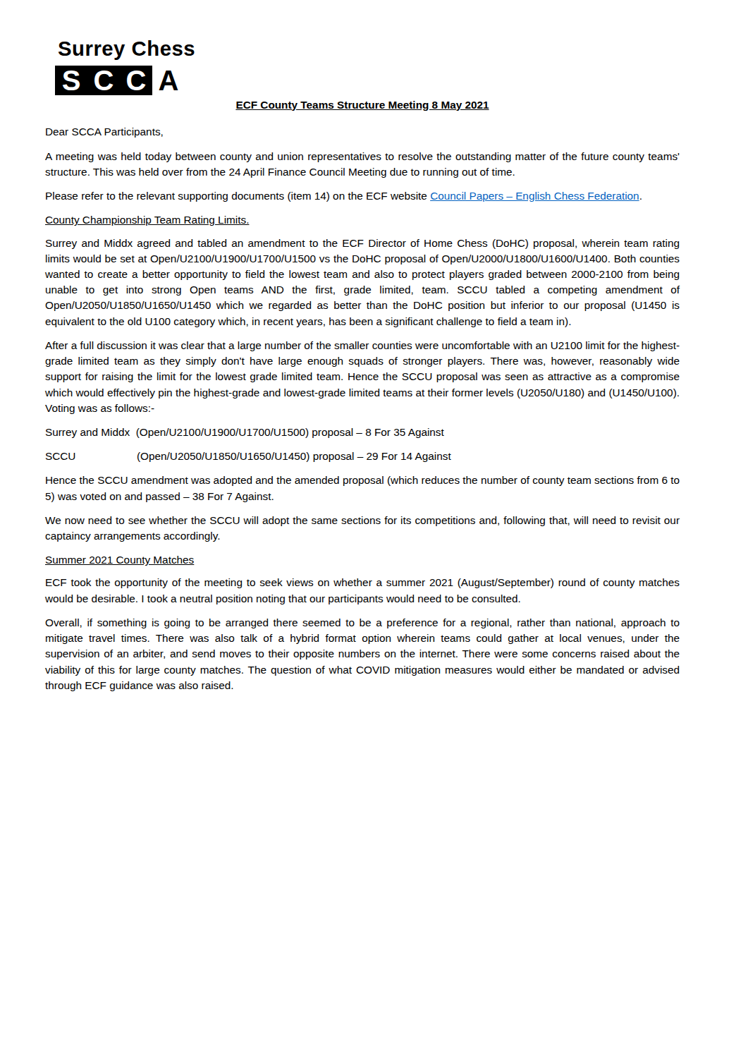Surrey Chess
SCCA
ECF County Teams Structure Meeting 8 May 2021
Dear SCCA Participants,
A meeting was held today between county and union representatives to resolve the outstanding matter of the future county teams' structure. This was held over from the 24 April Finance Council Meeting due to running out of time.
Please refer to the relevant supporting documents (item 14) on the ECF website Council Papers – English Chess Federation.
County Championship Team Rating Limits.
Surrey and Middx agreed and tabled an amendment to the ECF Director of Home Chess (DoHC) proposal, wherein team rating limits would be set at Open/U2100/U1900/U1700/U1500 vs the DoHC proposal of Open/U2000/U1800/U1600/U1400. Both counties wanted to create a better opportunity to field the lowest team and also to protect players graded between 2000-2100 from being unable to get into strong Open teams AND the first, grade limited, team. SCCU tabled a competing amendment of Open/U2050/U1850/U1650/U1450 which we regarded as better than the DoHC position but inferior to our proposal (U1450 is equivalent to the old U100 category which, in recent years, has been a significant challenge to field a team in).
After a full discussion it was clear that a large number of the smaller counties were uncomfortable with an U2100 limit for the highest-grade limited team as they simply don't have large enough squads of stronger players. There was, however, reasonably wide support for raising the limit for the lowest grade limited team. Hence the SCCU proposal was seen as attractive as a compromise which would effectively pin the highest-grade and lowest-grade limited teams at their former levels (U2050/U180) and (U1450/U100). Voting was as follows:-
Surrey and Middx (Open/U2100/U1900/U1700/U1500) proposal – 8 For 35 Against
SCCU(Open/U2050/U1850/U1650/U1450) proposal – 29 For 14 Against
Hence the SCCU amendment was adopted and the amended proposal (which reduces the number of county team sections from 6 to 5) was voted on and passed – 38 For 7 Against.
We now need to see whether the SCCU will adopt the same sections for its competitions and, following that, will need to revisit our captaincy arrangements accordingly.
Summer 2021 County Matches
ECF took the opportunity of the meeting to seek views on whether a summer 2021 (August/September) round of county matches would be desirable. I took a neutral position noting that our participants would need to be consulted.
Overall, if something is going to be arranged there seemed to be a preference for a regional, rather than national, approach to mitigate travel times. There was also talk of a hybrid format option wherein teams could gather at local venues, under the supervision of an arbiter, and send moves to their opposite numbers on the internet. There were some concerns raised about the viability of this for large county matches. The question of what COVID mitigation measures would either be mandated or advised through ECF guidance was also raised.